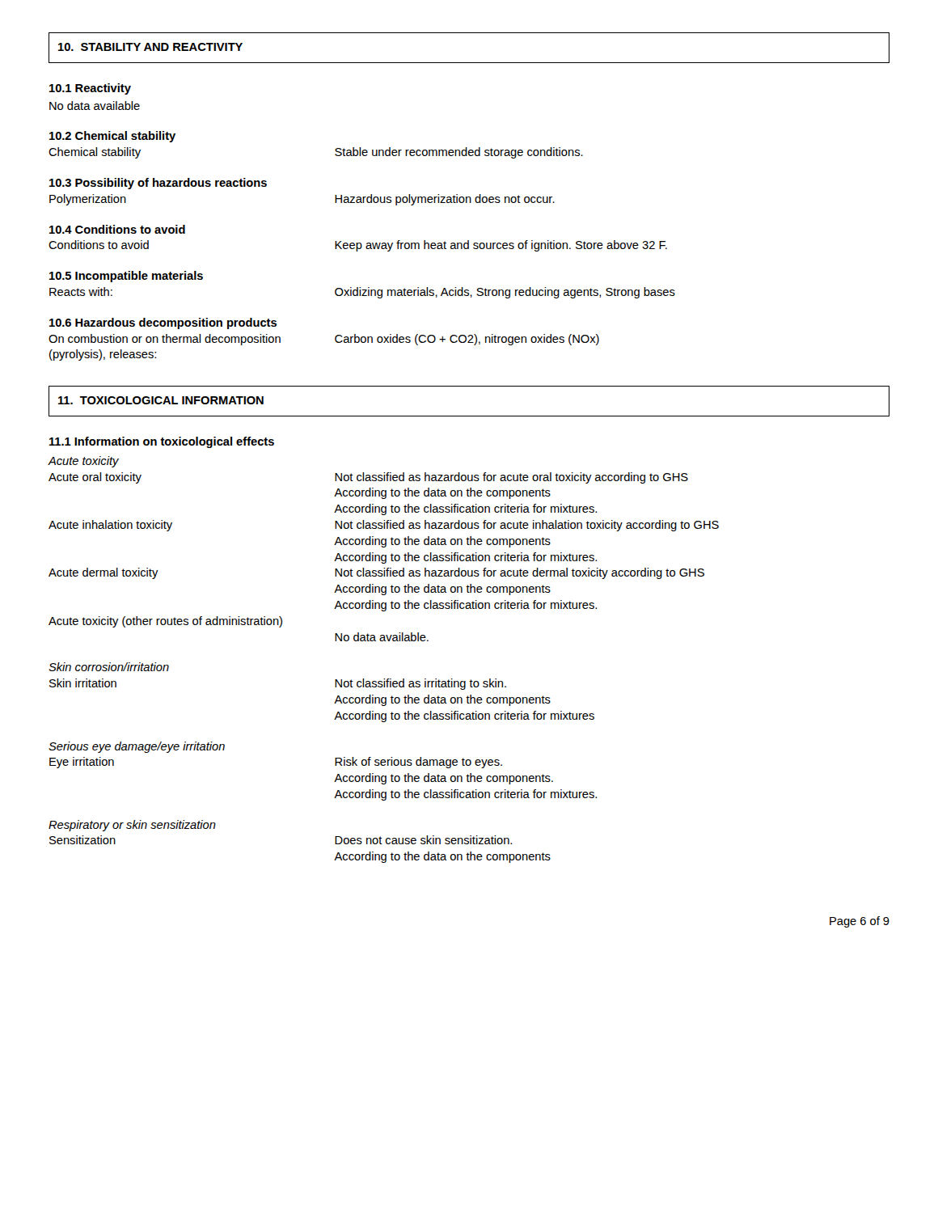10. STABILITY AND REACTIVITY
10.1 Reactivity
No data available
10.2 Chemical stability
| Chemical stability | Stable under recommended storage conditions. |
10.3 Possibility of hazardous reactions
| Polymerization | Hazardous polymerization does not occur. |
10.4 Conditions to avoid
| Conditions to avoid | Keep away from heat and sources of ignition. Store above 32 F. |
10.5 Incompatible materials
| Reacts with: | Oxidizing materials, Acids, Strong reducing agents, Strong bases |
10.6 Hazardous decomposition products
| On combustion or on thermal decomposition (pyrolysis), releases: | Carbon oxides (CO + CO2), nitrogen oxides (NOx) |
11. TOXICOLOGICAL INFORMATION
11.1 Information on toxicological effects
Acute toxicity
| Acute oral toxicity | Not classified as hazardous for acute oral toxicity according to GHS According to the data on the components According to the classification criteria for mixtures. |
| Acute inhalation toxicity | Not classified as hazardous for acute inhalation toxicity according to GHS According to the data on the components According to the classification criteria for mixtures. |
| Acute dermal toxicity | Not classified as hazardous for acute dermal toxicity according to GHS According to the data on the components According to the classification criteria for mixtures. |
| Acute toxicity (other routes of administration) | No data available. |
Skin corrosion/irritation
| Skin irritation | Not classified as irritating to skin. According to the data on the components According to the classification criteria for mixtures |
Serious eye damage/eye irritation
| Eye irritation | Risk of serious damage to eyes. According to the data on the components. According to the classification criteria for mixtures. |
Respiratory or skin sensitization
| Sensitization | Does not cause skin sensitization. According to the data on the components |
Page 6 of 9